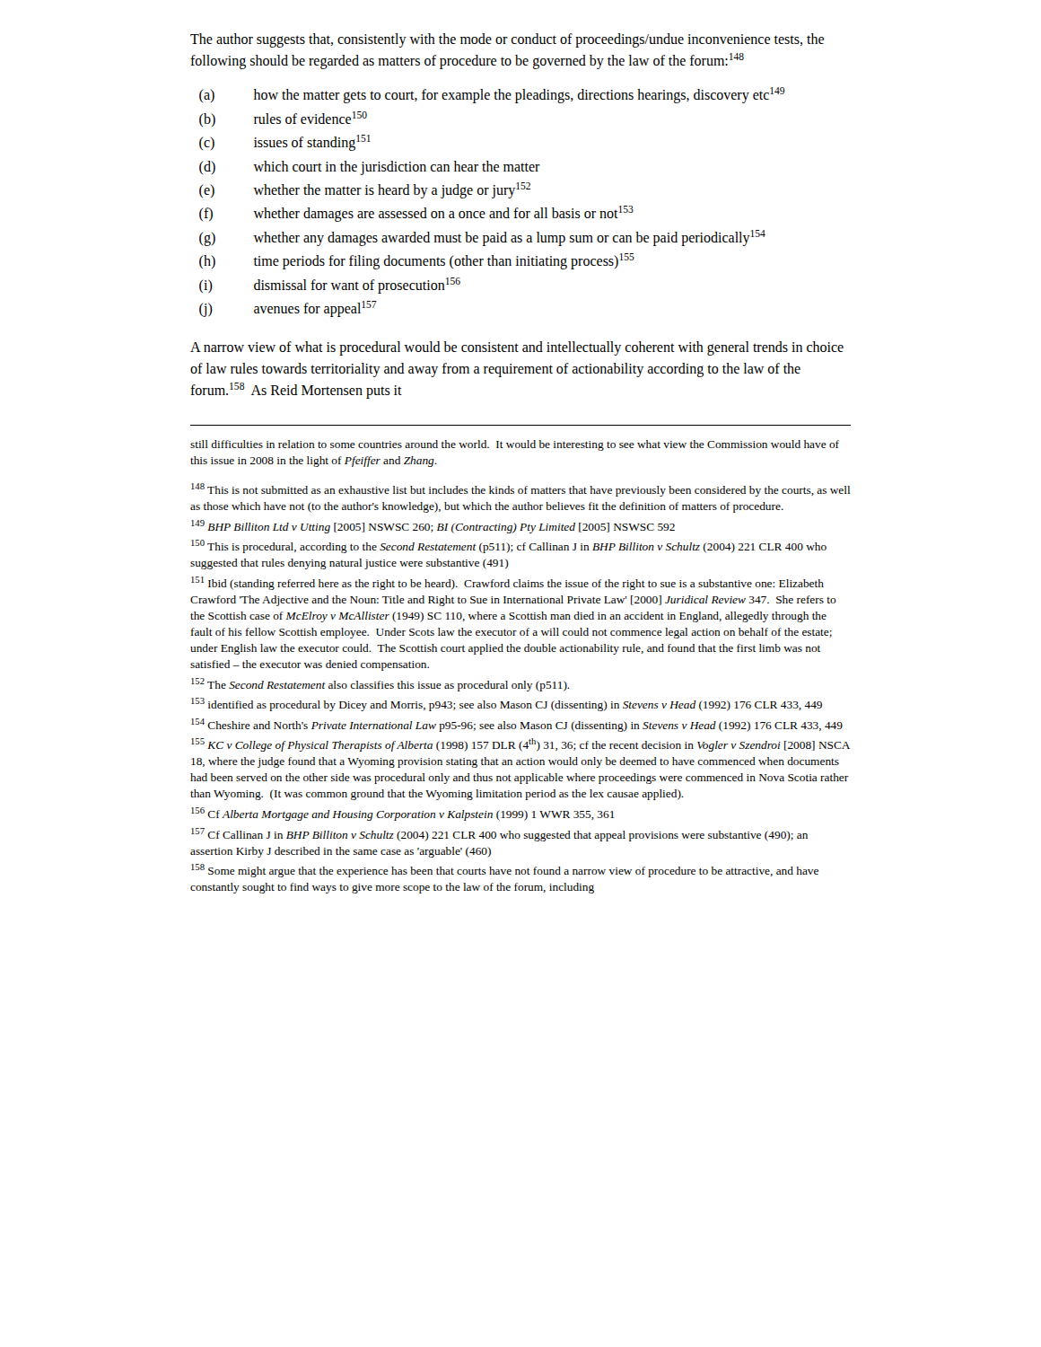The author suggests that, consistently with the mode or conduct of proceedings/undue inconvenience tests, the following should be regarded as matters of procedure to be governed by the law of the forum:148
(a) how the matter gets to court, for example the pleadings, directions hearings, discovery etc149
(b) rules of evidence150
(c) issues of standing151
(d) which court in the jurisdiction can hear the matter
(e) whether the matter is heard by a judge or jury152
(f) whether damages are assessed on a once and for all basis or not153
(g) whether any damages awarded must be paid as a lump sum or can be paid periodically154
(h) time periods for filing documents (other than initiating process)155
(i) dismissal for want of prosecution156
(j) avenues for appeal157
A narrow view of what is procedural would be consistent and intellectually coherent with general trends in choice of law rules towards territoriality and away from a requirement of actionability according to the law of the forum.158 As Reid Mortensen puts it
still difficulties in relation to some countries around the world. It would be interesting to see what view the Commission would have of this issue in 2008 in the light of Pfeiffer and Zhang.
148 This is not submitted as an exhaustive list but includes the kinds of matters that have previously been considered by the courts, as well as those which have not (to the author's knowledge), but which the author believes fit the definition of matters of procedure.
149 BHP Billiton Ltd v Utting [2005] NSWSC 260; BI (Contracting) Pty Limited [2005] NSWSC 592
150 This is procedural, according to the Second Restatement (p511); cf Callinan J in BHP Billiton v Schultz (2004) 221 CLR 400 who suggested that rules denying natural justice were substantive (491)
151 Ibid (standing referred here as the right to be heard). Crawford claims the issue of the right to sue is a substantive one: Elizabeth Crawford 'The Adjective and the Noun: Title and Right to Sue in International Private Law' [2000] Juridical Review 347. She refers to the Scottish case of McElroy v McAllister (1949) SC 110, where a Scottish man died in an accident in England, allegedly through the fault of his fellow Scottish employee. Under Scots law the executor of a will could not commence legal action on behalf of the estate; under English law the executor could. The Scottish court applied the double actionability rule, and found that the first limb was not satisfied – the executor was denied compensation.
152 The Second Restatement also classifies this issue as procedural only (p511).
153 identified as procedural by Dicey and Morris, p943; see also Mason CJ (dissenting) in Stevens v Head (1992) 176 CLR 433, 449
154 Cheshire and North's Private International Law p95-96; see also Mason CJ (dissenting) in Stevens v Head (1992) 176 CLR 433, 449
155 KC v College of Physical Therapists of Alberta (1998) 157 DLR (4th) 31, 36; cf the recent decision in Vogler v Szendroi [2008] NSCA 18, where the judge found that a Wyoming provision stating that an action would only be deemed to have commenced when documents had been served on the other side was procedural only and thus not applicable where proceedings were commenced in Nova Scotia rather than Wyoming. (It was common ground that the Wyoming limitation period as the lex causae applied).
156 Cf Alberta Mortgage and Housing Corporation v Kalpstein (1999) 1 WWR 355, 361
157 Cf Callinan J in BHP Billiton v Schultz (2004) 221 CLR 400 who suggested that appeal provisions were substantive (490); an assertion Kirby J described in the same case as 'arguable' (460)
158 Some might argue that the experience has been that courts have not found a narrow view of procedure to be attractive, and have constantly sought to find ways to give more scope to the law of the forum, including